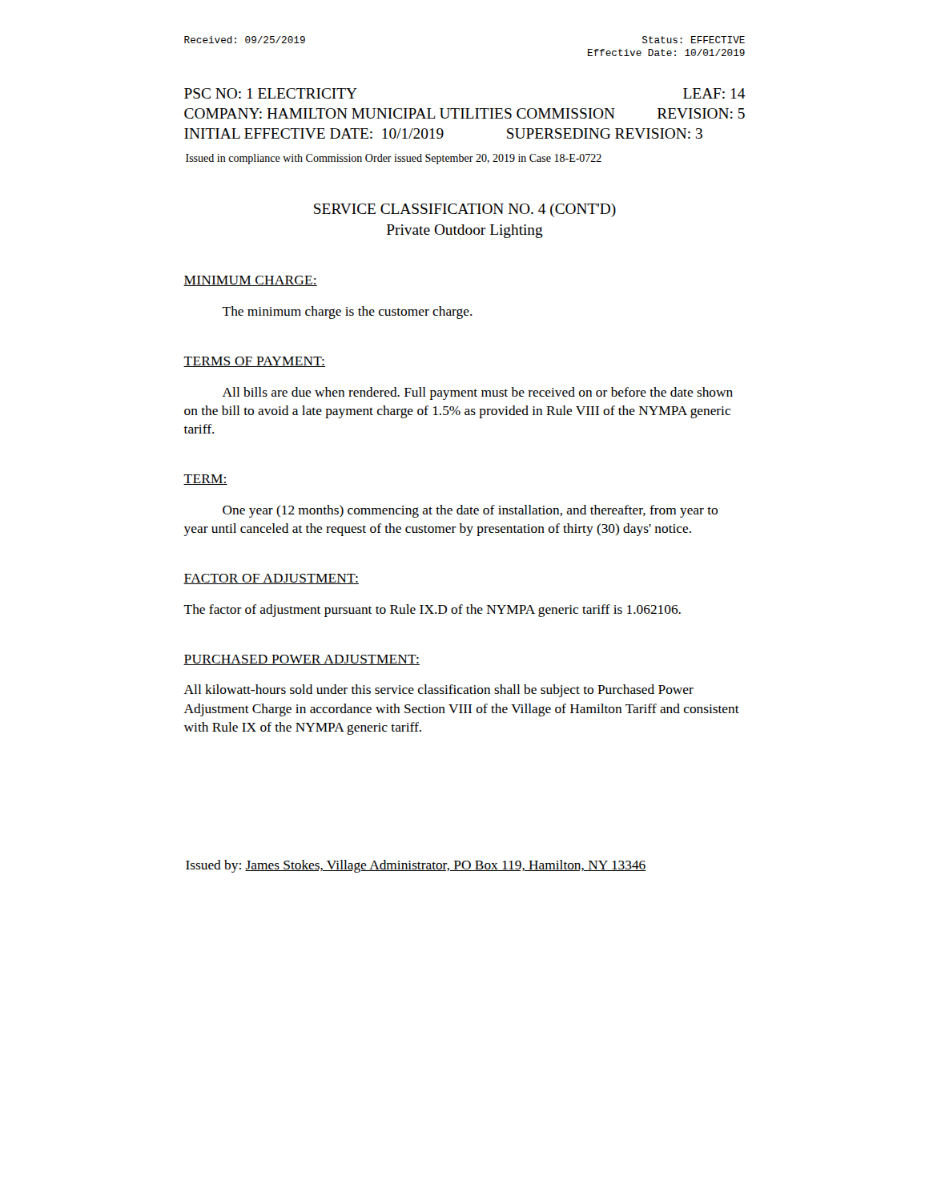Received: 09/25/2019
Status: EFFECTIVE Effective Date: 10/01/2019
PSC NO: 1 ELECTRICITY
LEAF: 14
COMPANY: HAMILTON MUNICIPAL UTILITIES COMMISSION
REVISION: 5
INITIAL EFFECTIVE DATE: 10/1/2019
SUPERSEDING REVISION: 3
Issued in compliance with Commission Order issued September 20, 2019 in Case 18-E-0722
SERVICE CLASSIFICATION NO. 4 (CONT'D)
Private Outdoor Lighting
MINIMUM CHARGE:
The minimum charge is the customer charge.
TERMS OF PAYMENT:
All bills are due when rendered. Full payment must be received on or before the date shown on the bill to avoid a late payment charge of 1.5% as provided in Rule VIII of the NYMPA generic tariff.
TERM:
One year (12 months) commencing at the date of installation, and thereafter, from year to year until canceled at the request of the customer by presentation of thirty (30) days' notice.
FACTOR OF ADJUSTMENT:
The factor of adjustment pursuant to Rule IX.D of the NYMPA generic tariff is 1.062106.
PURCHASED POWER ADJUSTMENT:
All kilowatt-hours sold under this service classification shall be subject to Purchased Power Adjustment Charge in accordance with Section VIII of the Village of Hamilton Tariff and consistent with Rule IX of the NYMPA generic tariff.
Issued by: James Stokes, Village Administrator, PO Box 119, Hamilton, NY 13346